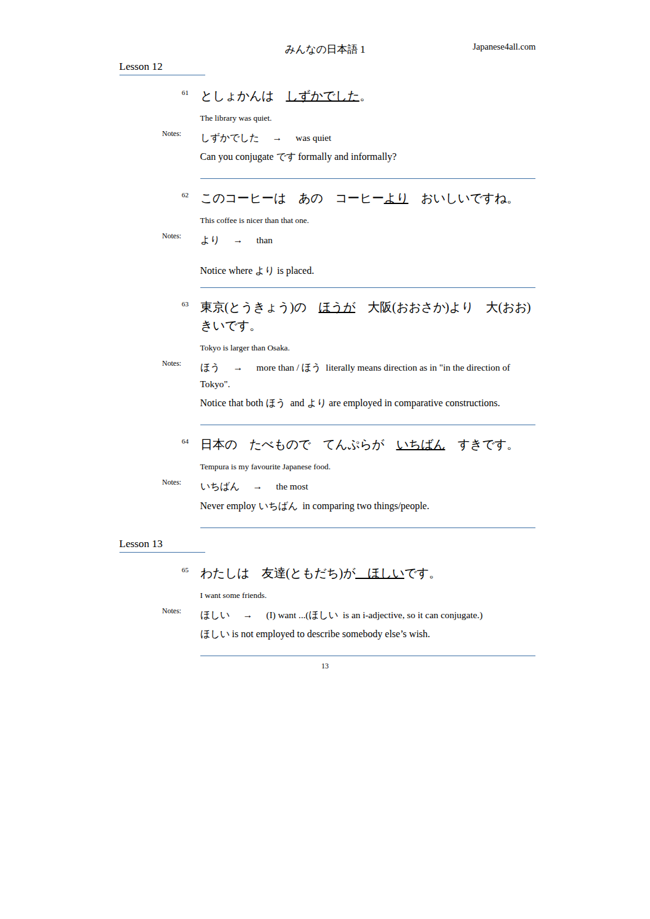みんなの日本語 1
Japanese4all.com
Lesson 12
61
としょかんは　しずかでした。
The library was quiet.
Notes:
しずかでした　→　was quiet
Can you conjugate です formally and informally?
62
このコーヒーは　あの　コーヒーより　おいしいですね。
This coffee is nicer than that one.
Notes:
より　→　than
Notice where より is placed.
63
東京(とうきょう)の　ほうが　大阪(おおさか)より　大(おお)きいです。
Tokyo is larger than Osaka.
Notes:
ほう　→　more than / ほう literally means direction as in "in the direction of Tokyo".
Notice that both ほう and より are employed in comparative constructions.
64
日本の　たべもので　てんぷらが　いちばん　すきです。
Tempura is my favourite Japanese food.
Notes:
いちばん　→　the most
Never employ いちばん in comparing two things/people.
Lesson 13
65
わたしは　友達(ともだち)が　ほしいです。
I want some friends.
Notes:
ほしい　→　(I) want ...(ほしい is an i-adjective, so it can conjugate.)
ほしい is not employed to describe somebody else’s wish.
13